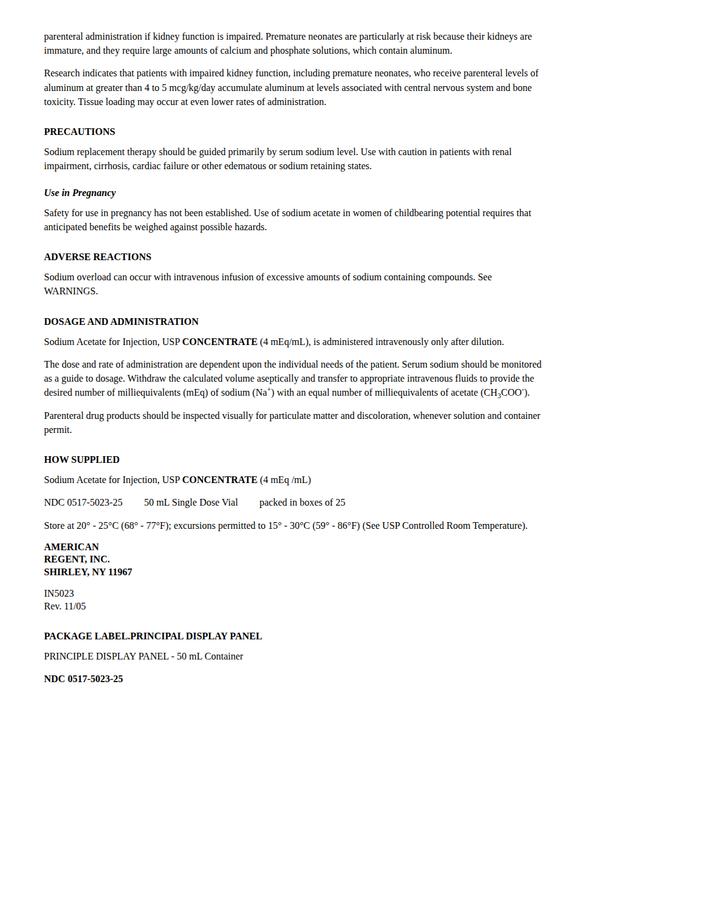parenteral administration if kidney function is impaired. Premature neonates are particularly at risk because their kidneys are immature, and they require large amounts of calcium and phosphate solutions, which contain aluminum.
Research indicates that patients with impaired kidney function, including premature neonates, who receive parenteral levels of aluminum at greater than 4 to 5 mcg/kg/day accumulate aluminum at levels associated with central nervous system and bone toxicity. Tissue loading may occur at even lower rates of administration.
Precautions
Sodium replacement therapy should be guided primarily by serum sodium level. Use with caution in patients with renal impairment, cirrhosis, cardiac failure or other edematous or sodium retaining states.
Use in Pregnancy
Safety for use in pregnancy has not been established. Use of sodium acetate in women of childbearing potential requires that anticipated benefits be weighed against possible hazards.
Adverse Reactions
Sodium overload can occur with intravenous infusion of excessive amounts of sodium containing compounds. See WARNINGS.
Dosage and Administration
Sodium Acetate for Injection, USP CONCENTRATE (4 mEq/mL), is administered intravenously only after dilution.
The dose and rate of administration are dependent upon the individual needs of the patient. Serum sodium should be monitored as a guide to dosage. Withdraw the calculated volume aseptically and transfer to appropriate intravenous fluids to provide the desired number of milliequivalents (mEq) of sodium (Na+) with an equal number of milliequivalents of acetate (CH3COO-).
Parenteral drug products should be inspected visually for particulate matter and discoloration, whenever solution and container permit.
How Supplied
Sodium Acetate for Injection, USP CONCENTRATE (4 mEq /mL)
NDC 0517-5023-25 50 mL Single Dose Vial packed in boxes of 25
Store at 20° - 25°C (68° - 77°F); excursions permitted to 15° - 30°C (59° - 86°F) (See USP Controlled Room Temperature).
AMERICAN
REGENT, INC.
SHIRLEY, NY 11967
IN5023
Rev. 11/05
Package Label.Principal Display Panel
PRINCIPLE DISPLAY PANEL - 50 mL Container
NDC 0517-5023-25